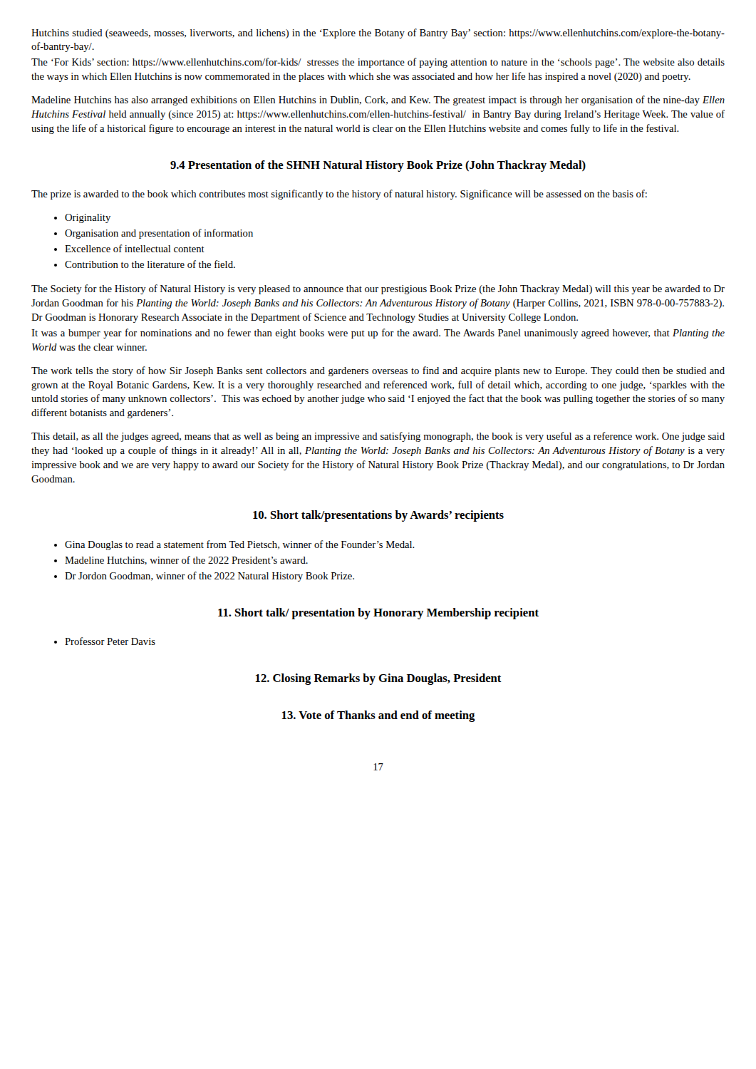Hutchins studied (seaweeds, mosses, liverworts, and lichens) in the ‘Explore the Botany of Bantry Bay’ section: https://www.ellenhutchins.com/explore-the-botany-of-bantry-bay/.
The ‘For Kids’ section: https://www.ellenhutchins.com/for-kids/ stresses the importance of paying attention to nature in the ‘schools page’. The website also details the ways in which Ellen Hutchins is now commemorated in the places with which she was associated and how her life has inspired a novel (2020) and poetry.
Madeline Hutchins has also arranged exhibitions on Ellen Hutchins in Dublin, Cork, and Kew. The greatest impact is through her organisation of the nine-day Ellen Hutchins Festival held annually (since 2015) at: https://www.ellenhutchins.com/ellen-hutchins-festival/ in Bantry Bay during Ireland’s Heritage Week. The value of using the life of a historical figure to encourage an interest in the natural world is clear on the Ellen Hutchins website and comes fully to life in the festival.
9.4 Presentation of the SHNH Natural History Book Prize (John Thackray Medal)
The prize is awarded to the book which contributes most significantly to the history of natural history. Significance will be assessed on the basis of:
Originality
Organisation and presentation of information
Excellence of intellectual content
Contribution to the literature of the field.
The Society for the History of Natural History is very pleased to announce that our prestigious Book Prize (the John Thackray Medal) will this year be awarded to Dr Jordan Goodman for his Planting the World: Joseph Banks and his Collectors: An Adventurous History of Botany (Harper Collins, 2021, ISBN 978-0-00-757883-2). Dr Goodman is Honorary Research Associate in the Department of Science and Technology Studies at University College London.
It was a bumper year for nominations and no fewer than eight books were put up for the award. The Awards Panel unanimously agreed however, that Planting the World was the clear winner.
The work tells the story of how Sir Joseph Banks sent collectors and gardeners overseas to find and acquire plants new to Europe. They could then be studied and grown at the Royal Botanic Gardens, Kew. It is a very thoroughly researched and referenced work, full of detail which, according to one judge, ‘sparkles with the untold stories of many unknown collectors’. This was echoed by another judge who said ‘I enjoyed the fact that the book was pulling together the stories of so many different botanists and gardeners’.
This detail, as all the judges agreed, means that as well as being an impressive and satisfying monograph, the book is very useful as a reference work. One judge said they had ‘looked up a couple of things in it already!’ All in all, Planting the World: Joseph Banks and his Collectors: An Adventurous History of Botany is a very impressive book and we are very happy to award our Society for the History of Natural History Book Prize (Thackray Medal), and our congratulations, to Dr Jordan Goodman.
10. Short talk/presentations by Awards’ recipients
Gina Douglas to read a statement from Ted Pietsch, winner of the Founder’s Medal.
Madeline Hutchins, winner of the 2022 President’s award.
Dr Jordon Goodman, winner of the 2022 Natural History Book Prize.
11. Short talk/ presentation by Honorary Membership recipient
Professor Peter Davis
12. Closing Remarks by Gina Douglas, President
13. Vote of Thanks and end of meeting
17